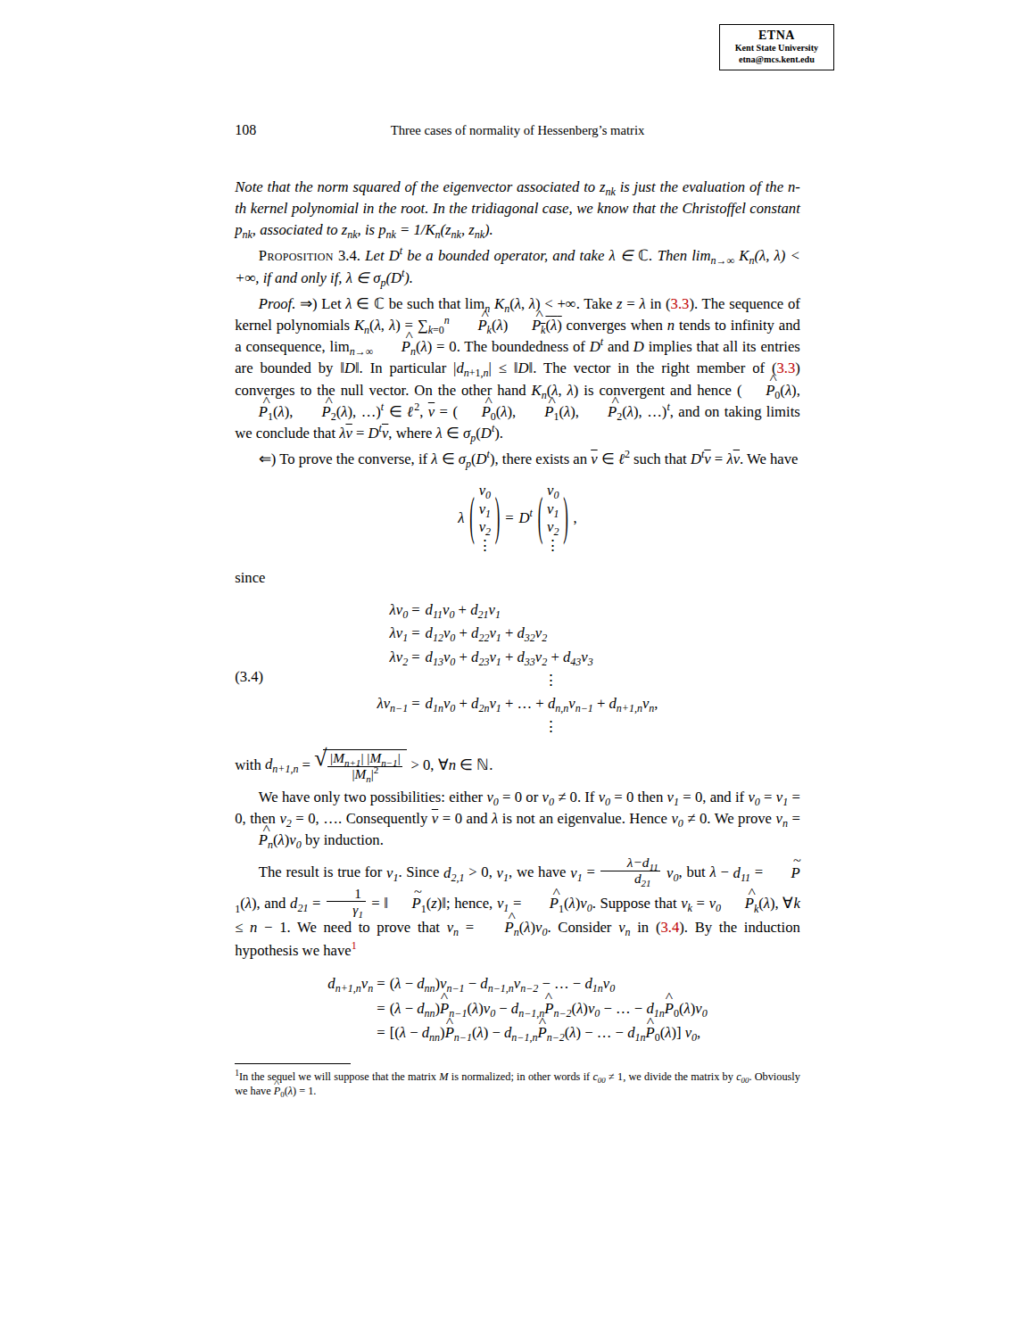ETNA
Kent State University
etna@mcs.kent.edu
108
Three cases of normality of Hessenberg’s matrix
Note that the norm squared of the eigenvector associated to znk is just the evaluation of the n-th kernel polynomial in the root. In the tridiagonal case, we know that the Christoffel constant pnk, associated to znk, is pnk = 1/Kn(znk, znk).
Proposition 3.4. Let Dt be a bounded operator, and take λ ∈ ℂ. Then limn→∞ Kn(λ, λ) < +∞, if and only if, λ ∈ σp(Dt).
Proof. ⇒) Let λ ∈ ℂ be such that limn Kn(λ, λ) < +∞. Take z = λ in (3.3). The sequence of kernel polynomials Kn(λ, λ) = ∑k=0n Pk(λ)Pk(λ) converges when n tends to infinity and a consequence, limn→∞ Pn(λ) = 0. The boundedness of Dt and D implies that all its entries are bounded by ‖D‖. In particular |dn+1,n| ≤ ‖D‖. The vector in the right member of (3.3) converges to the null vector. On the other hand Kn(λ, λ) is convergent and hence (P0(λ), P1(λ), P2(λ), …)t ∈ ℓ2, v = (P0(λ), P1(λ), P2(λ), …)t, and on taking limits we conclude that λv = Dt v, where λ ∈ σp(Dt).
⇐) To prove the converse, if λ ∈ σp(Dt), there exists an v ∈ ℓ2 such that Dt v = λv. We have
λ ( v0 v1 v2 ⋮ ) = Dt ( v0 v1 v2 ⋮ ) ,
since
| λv 0 = | d 11 v 0 + d 21 v 1 |
| λv 1 = | d 12 v 0 + d 22 v 1 + d 32 v 2 |
| λv 2 = | d 13 v 0 + d 23 v 1 + d 33 v 2 + d 43 v 3 |
| | ⋮ |
| λv n−1 = | d 1n v 0 + d 2n v 1 + … + d n,n v n−1 + d n+1,n v n , |
| | ⋮ |
(3.4)
with dn+1,n = |Mn+1| |Mn−1||Mn|2 > 0, ∀n ∈ ℕ.
We have only two possibilities: either v0 = 0 or v0 ≠ 0. If v0 = 0 then v1 = 0, and if v0 = v1 = 0, then v2 = 0, …. Consequently v = 0 and λ is not an eigenvalue. Hence v0 ≠ 0. We prove vn = Pn(λ)v0 by induction.
The result is true for v1. Since d2,1 > 0, v1, we have v1 = λ−d11 d21 v0, but λ − d11 = P1(λ), and d21 = 1 γ1 = ‖P1(z)‖; hence, v1 = P1(λ)v0. Suppose that vk = v0 Pk(λ), ∀k ≤ n − 1. We need to prove that vn = Pn(λ)v0. Consider vn in (3.4). By the induction hypothesis we have1
| d n+1,n v n = | ( λ − d nn ) v n−1 − d n−1,n v n−2 − … − d 1n v 0 |
| = | ( λ − d nn ) P n−1 ( λ ) v 0 − d n−1,n P n−2 ( λ ) v 0 − … − d 1n P 0 ( λ ) v 0 |
| = | [( λ − d nn ) P n−1 ( λ ) − d n−1,n P n−2 ( λ ) − … − d 1n P 0 ( λ )] v 0 , |
1 In the sequel we will suppose that the matrix M is normalized; in other words if c00 ≠ 1, we divide the matrix by c00. Obviously we have P0(λ) = 1.